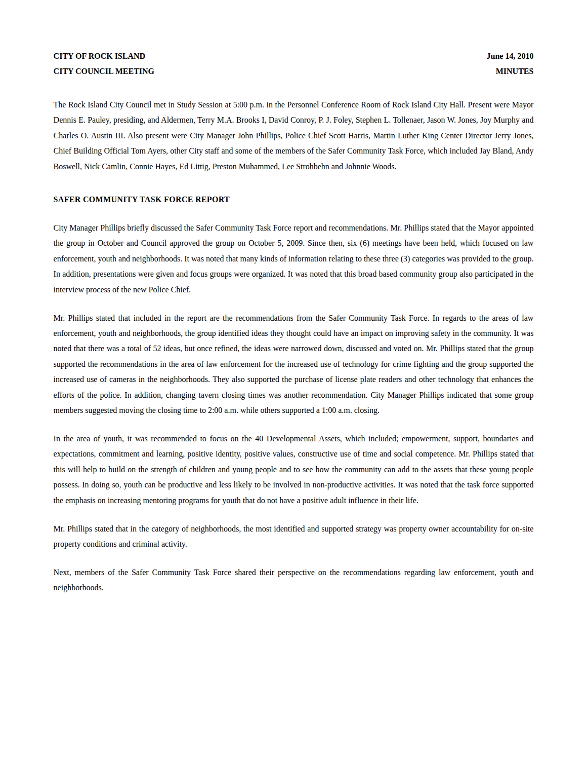CITY OF ROCK ISLAND
CITY COUNCIL MEETING
June 14, 2010
MINUTES
The Rock Island City Council met in Study Session at 5:00 p.m. in the Personnel Conference Room of Rock Island City Hall. Present were Mayor Dennis E. Pauley, presiding, and Aldermen, Terry M.A. Brooks I, David Conroy, P. J. Foley, Stephen L. Tollenaer, Jason W. Jones, Joy Murphy and Charles O. Austin III. Also present were City Manager John Phillips, Police Chief Scott Harris, Martin Luther King Center Director Jerry Jones, Chief Building Official Tom Ayers, other City staff and some of the members of the Safer Community Task Force, which included Jay Bland, Andy Boswell, Nick Camlin, Connie Hayes, Ed Littig, Preston Muhammed, Lee Strohbehn and Johnnie Woods.
Safer Community Task Force Report
City Manager Phillips briefly discussed the Safer Community Task Force report and recommendations. Mr. Phillips stated that the Mayor appointed the group in October and Council approved the group on October 5, 2009. Since then, six (6) meetings have been held, which focused on law enforcement, youth and neighborhoods. It was noted that many kinds of information relating to these three (3) categories was provided to the group. In addition, presentations were given and focus groups were organized. It was noted that this broad based community group also participated in the interview process of the new Police Chief.
Mr. Phillips stated that included in the report are the recommendations from the Safer Community Task Force. In regards to the areas of law enforcement, youth and neighborhoods, the group identified ideas they thought could have an impact on improving safety in the community. It was noted that there was a total of 52 ideas, but once refined, the ideas were narrowed down, discussed and voted on. Mr. Phillips stated that the group supported the recommendations in the area of law enforcement for the increased use of technology for crime fighting and the group supported the increased use of cameras in the neighborhoods. They also supported the purchase of license plate readers and other technology that enhances the efforts of the police. In addition, changing tavern closing times was another recommendation. City Manager Phillips indicated that some group members suggested moving the closing time to 2:00 a.m. while others supported a 1:00 a.m. closing.
In the area of youth, it was recommended to focus on the 40 Developmental Assets, which included; empowerment, support, boundaries and expectations, commitment and learning, positive identity, positive values, constructive use of time and social competence. Mr. Phillips stated that this will help to build on the strength of children and young people and to see how the community can add to the assets that these young people possess. In doing so, youth can be productive and less likely to be involved in non-productive activities. It was noted that the task force supported the emphasis on increasing mentoring programs for youth that do not have a positive adult influence in their life.
Mr. Phillips stated that in the category of neighborhoods, the most identified and supported strategy was property owner accountability for on-site property conditions and criminal activity.
Next, members of the Safer Community Task Force shared their perspective on the recommendations regarding law enforcement, youth and neighborhoods.